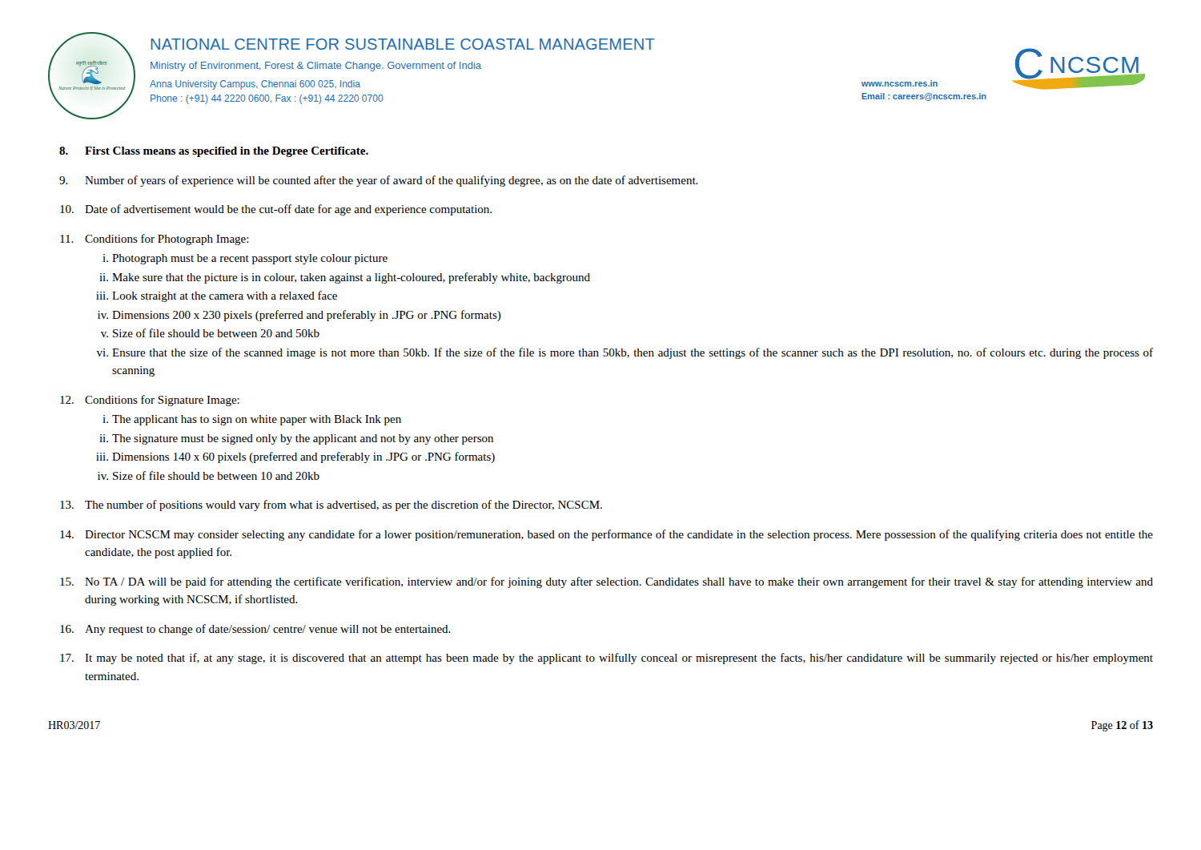प्रकृति रक्षति रक्षिता
🌊
Nature Protects if She is Protected
NATIONAL CENTRE FOR SUSTAINABLE COASTAL MANAGEMENT
Ministry of Environment, Forest & Climate Change. Government of India
Anna University Campus, Chennai 600 025, India
Phone : (+91) 44 2220 0600, Fax : (+91) 44 2220 0700
www.ncscm.res.in
Email : careers@ncscm.res.in
C NCSCM
First Class means as specified in the Degree Certificate.
Number of years of experience will be counted after the year of award of the qualifying degree, as on the date of advertisement.
Date of advertisement would be the cut-off date for age and experience computation.
Conditions for Photograph Image:
Photograph must be a recent passport style colour picture
Make sure that the picture is in colour, taken against a light-coloured, preferably white, background
Look straight at the camera with a relaxed face
Dimensions 200 x 230 pixels (preferred and preferably in .JPG or .PNG formats)
Size of file should be between 20 and 50kb
Ensure that the size of the scanned image is not more than 50kb. If the size of the file is more than 50kb, then adjust the settings of the scanner such as the DPI resolution, no. of colours etc. during the process of scanning
Conditions for Signature Image:
The applicant has to sign on white paper with Black Ink pen
The signature must be signed only by the applicant and not by any other person
Dimensions 140 x 60 pixels (preferred and preferably in .JPG or .PNG formats)
Size of file should be between 10 and 20kb
The number of positions would vary from what is advertised, as per the discretion of the Director, NCSCM.
Director NCSCM may consider selecting any candidate for a lower position/remuneration, based on the performance of the candidate in the selection process. Mere possession of the qualifying criteria does not entitle the candidate, the post applied for.
No TA / DA will be paid for attending the certificate verification, interview and/or for joining duty after selection. Candidates shall have to make their own arrangement for their travel & stay for attending interview and during working with NCSCM, if shortlisted.
Any request to change of date/session/ centre/ venue will not be entertained.
It may be noted that if, at any stage, it is discovered that an attempt has been made by the applicant to wilfully conceal or misrepresent the facts, his/her candidature will be summarily rejected or his/her employment terminated.
HR03/2017
Page 12 of 13